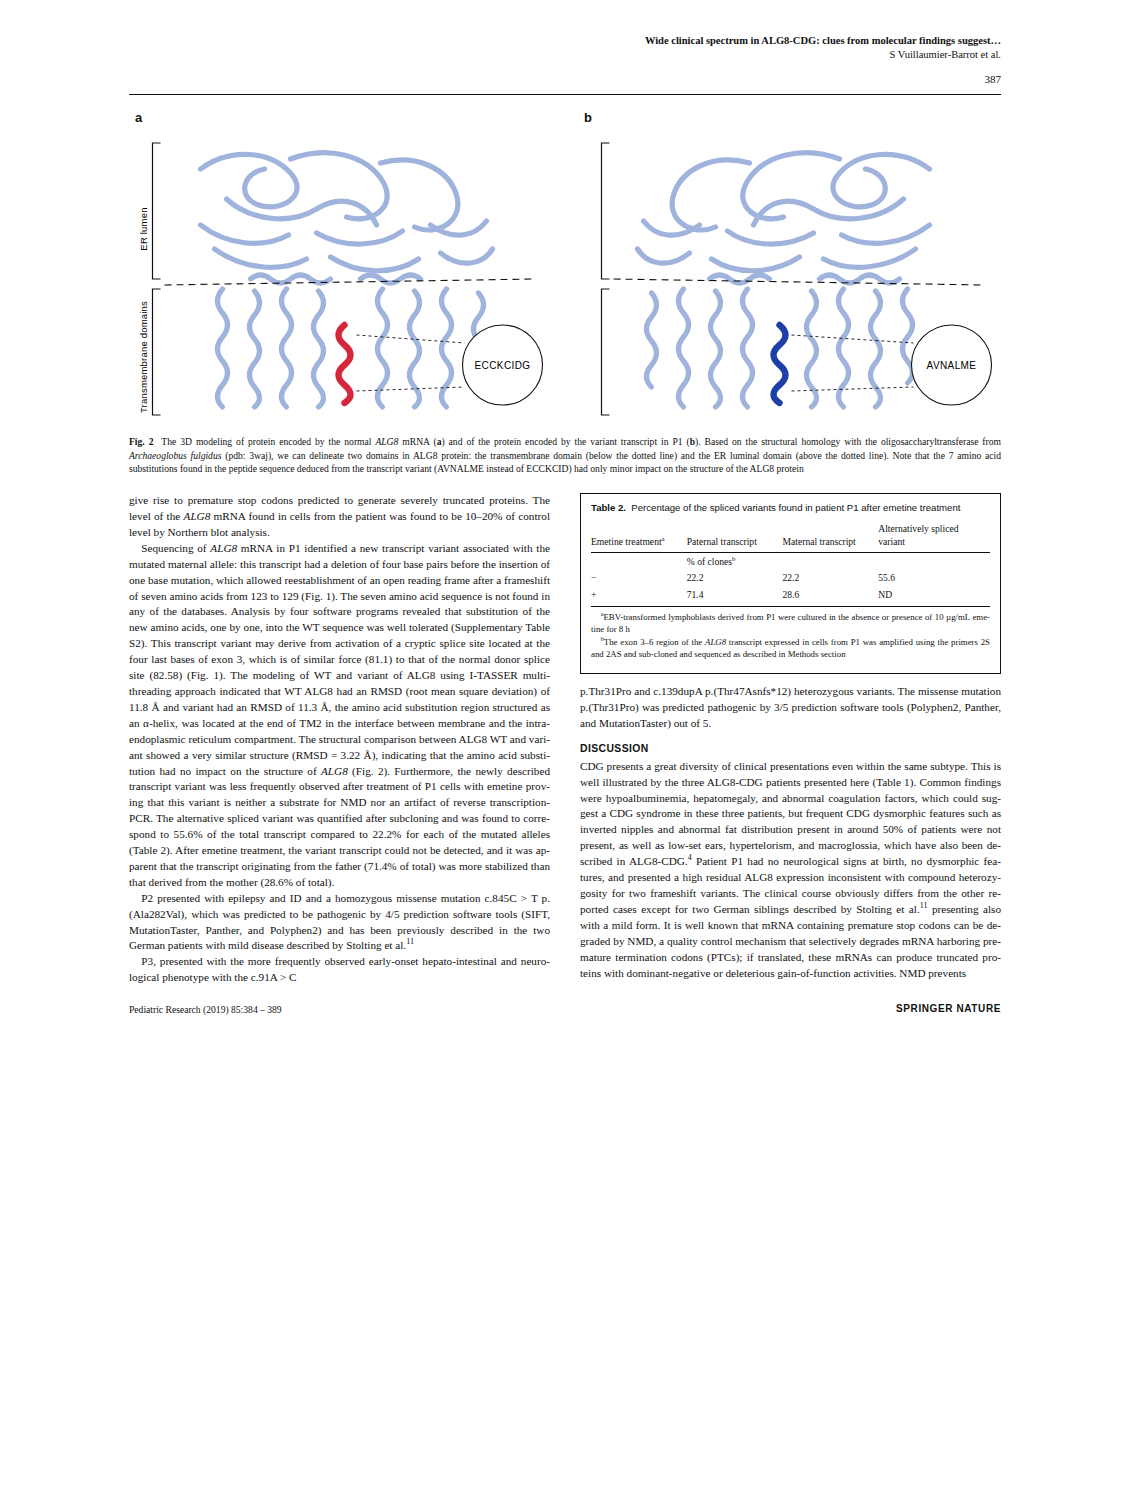Wide clinical spectrum in ALG8-CDG: clues from molecular findings suggest…
S Vuillaumier-Barrot et al.
387
a
ER lumen Transmembrane domains ECCKCIDG
b
AVNALME
Fig. 2 The 3D modeling of protein encoded by the normal ALG8 mRNA (a) and of the protein encoded by the variant transcript in P1 (b). Based on the structural homology with the oligosaccharyltransferase from Archaeoglobus fulgidus (pdb: 3waj), we can delineate two domains in ALG8 protein: the transmembrane domain (below the dotted line) and the ER luminal domain (above the dotted line). Note that the 7 amino acid substitutions found in the peptide sequence deduced from the transcript variant (AVNALME instead of ECCKCID) had only minor impact on the structure of the ALG8 protein
give rise to premature stop codons predicted to generate severely truncated proteins. The level of the ALG8 mRNA found in cells from the patient was found to be 10–20% of control level by Northern blot analysis.
Sequencing of ALG8 mRNA in P1 identified a new transcript variant associated with the mutated maternal allele: this transcript had a deletion of four base pairs before the insertion of one base mutation, which allowed reestablishment of an open reading frame after a frameshift of seven amino acids from 123 to 129 (Fig. 1). The seven amino acid sequence is not found in any of the databases. Analysis by four software programs revealed that substitution of the new amino acids, one by one, into the WT sequence was well tolerated (Supplementary Table S2). This transcript variant may derive from activation of a cryptic splice site located at the four last bases of exon 3, which is of similar force (81.1) to that of the normal donor splice site (82.58) (Fig. 1). The modeling of WT and variant of ALG8 using I-TASSER multi-threading approach indicated that WT ALG8 had an RMSD (root mean square deviation) of 11.8 Å and variant had an RMSD of 11.3 Å, the amino acid substitution region structured as an α-helix, was located at the end of TM2 in the interface between membrane and the intra-endoplasmic reticulum compartment. The structural comparison between ALG8 WT and variant showed a very similar structure (RMSD = 3.22 Å), indicating that the amino acid substitution had no impact on the structure of ALG8 (Fig. 2). Furthermore, the newly described transcript variant was less frequently observed after treatment of P1 cells with emetine proving that this variant is neither a substrate for NMD nor an artifact of reverse transcription-PCR. The alternative spliced variant was quantified after subcloning and was found to correspond to 55.6% of the total transcript compared to 22.2% for each of the mutated alleles (Table 2). After emetine treatment, the variant transcript could not be detected, and it was apparent that the transcript originating from the father (71.4% of total) was more stabilized than that derived from the mother (28.6% of total).
P2 presented with epilepsy and ID and a homozygous missense mutation c.845C > T p.(Ala282Val), which was predicted to be pathogenic by 4/5 prediction software tools (SIFT, MutationTaster, Panther, and Polyphen2) and has been previously described in the two German patients with mild disease described by Stolting et al.11
P3, presented with the more frequently observed early-onset hepato-intestinal and neurological phenotype with the c.91A > C
Table 2. Percentage of the spliced variants found in patient P1 after emetine treatment
| Emetine treatment a | Paternal transcript | Maternal transcript | Alternatively spliced variant |
| --- | --- | --- | --- |
| | % of clones b |
| − | 22.2 | 22.2 | 55.6 |
| + | 71.4 | 28.6 | ND |
aEBV-transformed lymphoblasts derived from P1 were cultured in the absence or presence of 10 µg/mL emetine for 8 h
bThe exon 3–6 region of the ALG8 transcript expressed in cells from P1 was amplified using the primers 2S and 2AS and sub-cloned and sequenced as described in Methods section
p.Thr31Pro and c.139dupA p.(Thr47Asnfs*12) heterozygous variants. The missense mutation p.(Thr31Pro) was predicted pathogenic by 3/5 prediction software tools (Polyphen2, Panther, and MutationTaster) out of 5.
Discussion
CDG presents a great diversity of clinical presentations even within the same subtype. This is well illustrated by the three ALG8-CDG patients presented here (Table 1). Common findings were hypoalbuminemia, hepatomegaly, and abnormal coagulation factors, which could suggest a CDG syndrome in these three patients, but frequent CDG dysmorphic features such as inverted nipples and abnormal fat distribution present in around 50% of patients were not present, as well as low-set ears, hypertelorism, and macroglossia, which have also been described in ALG8-CDG.4 Patient P1 had no neurological signs at birth, no dysmorphic features, and presented a high residual ALG8 expression inconsistent with compound heterozygosity for two frameshift variants. The clinical course obviously differs from the other reported cases except for two German siblings described by Stolting et al.11 presenting also with a mild form. It is well known that mRNA containing premature stop codons can be degraded by NMD, a quality control mechanism that selectively degrades mRNA harboring premature termination codons (PTCs); if translated, these mRNAs can produce truncated proteins with dominant-negative or deleterious gain-of-function activities. NMD prevents
Pediatric Research (2019) 85:384 – 389
SPRINGER NATURE